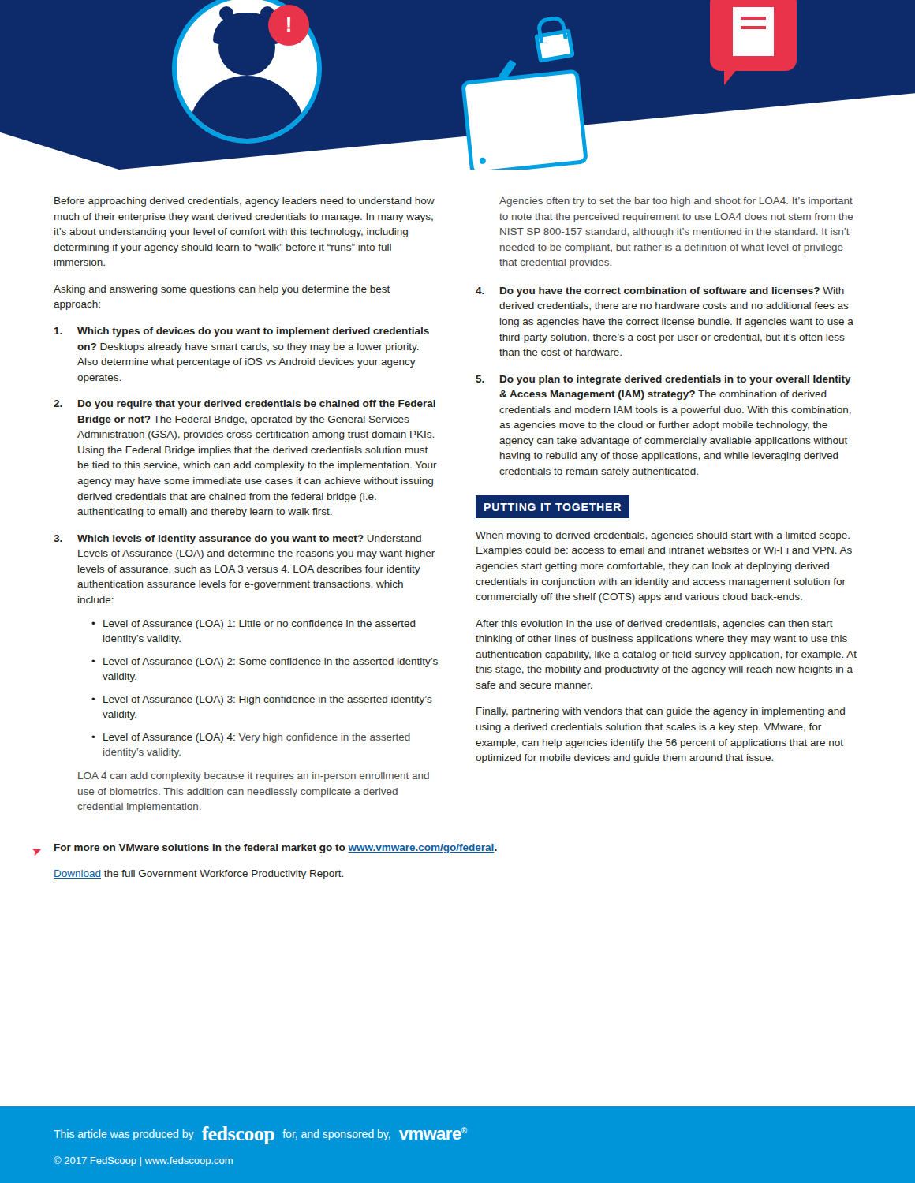!
Before approaching derived credentials, agency leaders need to understand how much of their enterprise they want derived credentials to manage. In many ways, it’s about understanding your level of comfort with this technology, including determining if your agency should learn to “walk” before it “runs” into full immersion.
Asking and answering some questions can help you determine the best approach:
Which types of devices do you want to implement derived credentials on? Desktops already have smart cards, so they may be a lower priority. Also determine what percentage of iOS vs Android devices your agency operates.
Do you require that your derived credentials be chained off the Federal Bridge or not? The Federal Bridge, operated by the General Services Administration (GSA), provides cross-certification among trust domain PKIs. Using the Federal Bridge implies that the derived credentials solution must be tied to this service, which can add complexity to the implementation. Your agency may have some immediate use cases it can achieve without issuing derived credentials that are chained from the federal bridge (i.e. authenticating to email) and thereby learn to walk first.
Which levels of identity assurance do you want to meet? Understand Levels of Assurance (LOA) and determine the reasons you may want higher levels of assurance, such as LOA 3 versus 4. LOA describes four identity authentication assurance levels for e-government transactions, which include:
Level of Assurance (LOA) 1: Little or no confidence in the asserted identity’s validity.
Level of Assurance (LOA) 2: Some confidence in the asserted identity’s validity.
Level of Assurance (LOA) 3: High confidence in the asserted identity’s validity.
Level of Assurance (LOA) 4: Very high confidence in the asserted identity’s validity.
LOA 4 can add complexity because it requires an in-person enrollment and use of biometrics. This addition can needlessly complicate a derived credential implementation.
Agencies often try to set the bar too high and shoot for LOA4. It’s important to note that the perceived requirement to use LOA4 does not stem from the NIST SP 800-157 standard, although it’s mentioned in the standard. It isn’t needed to be compliant, but rather is a definition of what level of privilege that credential provides.
Do you have the correct combination of software and licenses? With derived credentials, there are no hardware costs and no additional fees as long as agencies have the correct license bundle. If agencies want to use a third-party solution, there’s a cost per user or credential, but it’s often less than the cost of hardware.
Do you plan to integrate derived credentials in to your overall Identity & Access Management (IAM) strategy? The combination of derived credentials and modern IAM tools is a powerful duo. With this combination, as agencies move to the cloud or further adopt mobile technology, the agency can take advantage of commercially available applications without having to rebuild any of those applications, and while leveraging derived credentials to remain safely authenticated.
Putting it together
When moving to derived credentials, agencies should start with a limited scope. Examples could be: access to email and intranet websites or Wi-Fi and VPN. As agencies start getting more comfortable, they can look at deploying derived credentials in conjunction with an identity and access management solution for commercially off the shelf (COTS) apps and various cloud back-ends.
After this evolution in the use of derived credentials, agencies can then start thinking of other lines of business applications where they may want to use this authentication capability, like a catalog or field survey application, for example. At this stage, the mobility and productivity of the agency will reach new heights in a safe and secure manner.
Finally, partnering with vendors that can guide the agency in implementing and using a derived credentials solution that scales is a key step. VMware, for example, can help agencies identify the 56 percent of applications that are not optimized for mobile devices and guide them around that issue.
➤
For more on VMware solutions in the federal market go to www.vmware.com/go/federal.
Download the full Government Workforce Productivity Report.
This article was produced by fedscoop for, and sponsored by, vmware®
© 2017 FedScoop | www.fedscoop.com